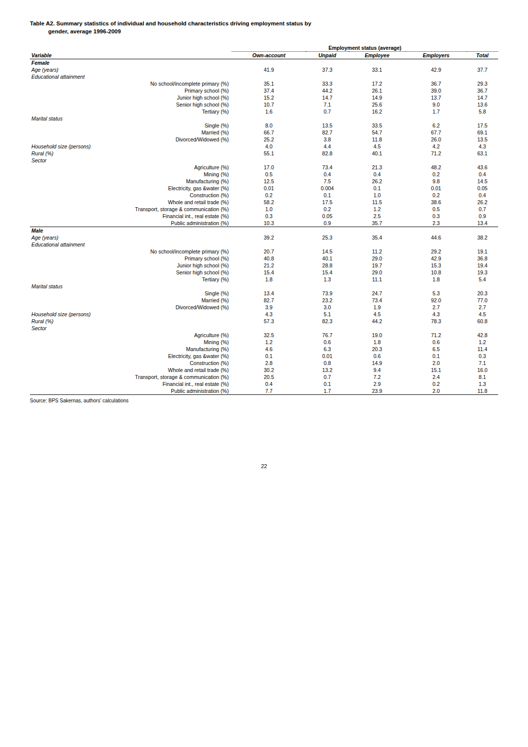Table A2. Summary statistics of individual and household characteristics driving employment status by gender, average 1996-2009
| | Employment status (average) |
| --- | --- |
| Variable | Own-account | Unpaid | Employee | Employers | Total |
| Female | | | | | |
| Age (years) | 41.9 | 37.3 | 33.1 | 42.9 | 37.7 |
| Educational attainment | | | | | |
| No school/incomplete primary (%) | 35.1 | 33.3 | 17.2 | 36.7 | 29.3 |
| Primary school (%) | 37.4 | 44.2 | 26.1 | 39.0 | 36.7 |
| Junior high school (%) | 15.2 | 14.7 | 14.9 | 13.7 | 14.7 |
| Senior high school (%) | 10.7 | 7.1 | 25.6 | 9.0 | 13.6 |
| Tertiary (%) | 1.6 | 0.7 | 16.2 | 1.7 | 5.8 |
| Marital status | | | | | |
| Single (%) | 8.0 | 13.5 | 33.5 | 6.2 | 17.5 |
| Married (%) | 66.7 | 82.7 | 54.7 | 67.7 | 69.1 |
| Divorced/Widowed (%) | 25.2 | 3.8 | 11.8 | 26.0 | 13.5 |
| Household size (persons) | 4.0 | 4.4 | 4.5 | 4.2 | 4.3 |
| Rural (%) | 55.1 | 82.8 | 40.1 | 71.2 | 63.1 |
| Sector | | | | | |
| Agriculture (%) | 17.0 | 73.4 | 21.3 | 48.2 | 43.6 |
| Mining (%) | 0.5 | 0.4 | 0.4 | 0.2 | 0.4 |
| Manufacturing (%) | 12.5 | 7.5 | 26.2 | 9.8 | 14.5 |
| Electricity, gas &water (%) | 0.01 | 0.004 | 0.1 | 0.01 | 0.05 |
| Construction (%) | 0.2 | 0.1 | 1.0 | 0.2 | 0.4 |
| Whole and retail trade (%) | 58.2 | 17.5 | 11.5 | 38.6 | 26.2 |
| Transport, storage & communication (%) | 1.0 | 0.2 | 1.2 | 0.5 | 0.7 |
| Financial int., real estate (%) | 0.3 | 0.05 | 2.5 | 0.3 | 0.9 |
| Public administration (%) | 10.3 | 0.9 | 35.7 | 2.3 | 13.4 |
| Male | | | | | |
| Age (years) | 39.2 | 25.3 | 35.4 | 44.6 | 38.2 |
| Educational attainment | | | | | |
| No school/incomplete primary (%) | 20.7 | 14.5 | 11.2 | 29.2 | 19.1 |
| Primary school (%) | 40.8 | 40.1 | 29.0 | 42.9 | 36.8 |
| Junior high school (%) | 21.2 | 28.8 | 19.7 | 15.3 | 19.4 |
| Senior high school (%) | 15.4 | 15.4 | 29.0 | 10.8 | 19.3 |
| Tertiary (%) | 1.8 | 1.3 | 11.1 | 1.8 | 5.4 |
| Marital status | | | | | |
| Single (%) | 13.4 | 73.9 | 24.7 | 5.3 | 20.3 |
| Married (%) | 82.7 | 23.2 | 73.4 | 92.0 | 77.0 |
| Divorced/Widowed (%) | 3.9 | 3.0 | 1.9 | 2.7 | 2.7 |
| Household size (persons) | 4.3 | 5.1 | 4.5 | 4.3 | 4.5 |
| Rural (%) | 57.3 | 82.3 | 44.2 | 78.3 | 60.8 |
| Sector | | | | | |
| Agriculture (%) | 32.5 | 76.7 | 19.0 | 71.2 | 42.8 |
| Mining (%) | 1.2 | 0.6 | 1.8 | 0.6 | 1.2 |
| Manufacturing (%) | 4.6 | 6.3 | 20.3 | 6.5 | 11.4 |
| Electricity, gas &water (%) | 0.1 | 0.01 | 0.6 | 0.1 | 0.3 |
| Construction (%) | 2.8 | 0.8 | 14.9 | 2.0 | 7.1 |
| Whole and retail trade (%) | 30.2 | 13.2 | 9.4 | 15.1 | 16.0 |
| Transport, storage & communication (%) | 20.5 | 0.7 | 7.2 | 2.4 | 8.1 |
| Financial int., real estate (%) | 0.4 | 0.1 | 2.9 | 0.2 | 1.3 |
| Public administration (%) | 7.7 | 1.7 | 23.9 | 2.0 | 11.8 |
Source: BPS Sakernas, authors’ calculations
22